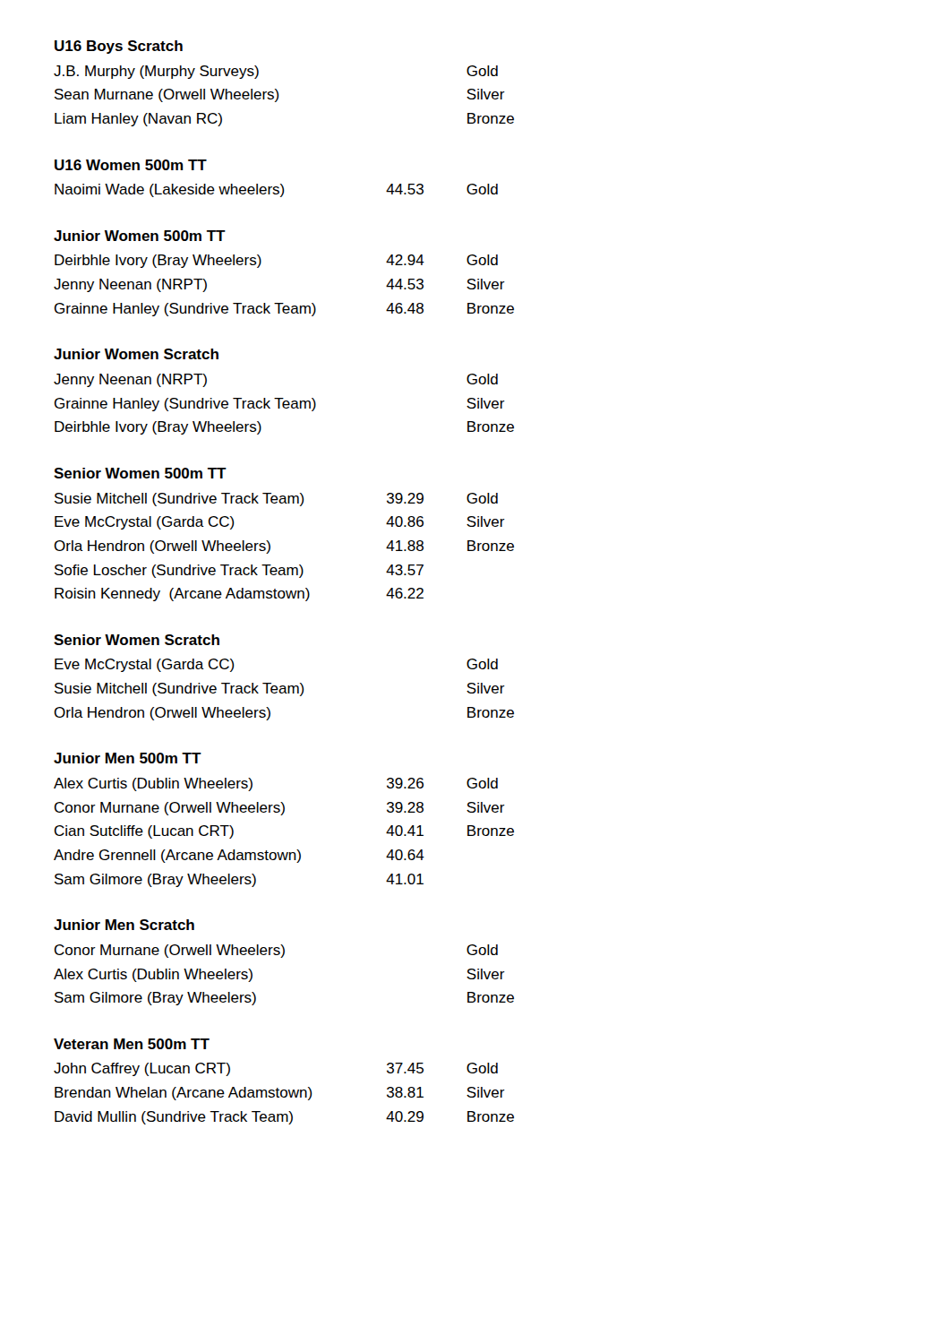U16 Boys Scratch
| J.B. Murphy (Murphy Surveys) | | Gold |
| Sean Murnane (Orwell Wheelers) | | Silver |
| Liam Hanley (Navan RC) | | Bronze |
U16 Women 500m TT
| Naoimi Wade (Lakeside wheelers) | 44.53 | Gold |
Junior Women 500m TT
| Deirbhle Ivory (Bray Wheelers) | 42.94 | Gold |
| Jenny Neenan (NRPT) | 44.53 | Silver |
| Grainne Hanley (Sundrive Track Team) | 46.48 | Bronze |
Junior Women Scratch
| Jenny Neenan (NRPT) | | Gold |
| Grainne Hanley (Sundrive Track Team) | | Silver |
| Deirbhle Ivory (Bray Wheelers) | | Bronze |
Senior Women 500m TT
| Susie Mitchell (Sundrive Track Team) | 39.29 | Gold |
| Eve McCrystal (Garda CC) | 40.86 | Silver |
| Orla Hendron (Orwell Wheelers) | 41.88 | Bronze |
| Sofie Loscher (Sundrive Track Team) | 43.57 | |
| Roisin Kennedy (Arcane Adamstown) | 46.22 | |
Senior Women Scratch
| Eve McCrystal (Garda CC) | | Gold |
| Susie Mitchell (Sundrive Track Team) | | Silver |
| Orla Hendron (Orwell Wheelers) | | Bronze |
Junior Men 500m TT
| Alex Curtis (Dublin Wheelers) | 39.26 | Gold |
| Conor Murnane (Orwell Wheelers) | 39.28 | Silver |
| Cian Sutcliffe (Lucan CRT) | 40.41 | Bronze |
| Andre Grennell (Arcane Adamstown) | 40.64 | |
| Sam Gilmore (Bray Wheelers) | 41.01 | |
Junior Men Scratch
| Conor Murnane (Orwell Wheelers) | | Gold |
| Alex Curtis (Dublin Wheelers) | | Silver |
| Sam Gilmore (Bray Wheelers) | | Bronze |
Veteran Men 500m TT
| John Caffrey (Lucan CRT) | 37.45 | Gold |
| Brendan Whelan (Arcane Adamstown) | 38.81 | Silver |
| David Mullin (Sundrive Track Team) | 40.29 | Bronze |